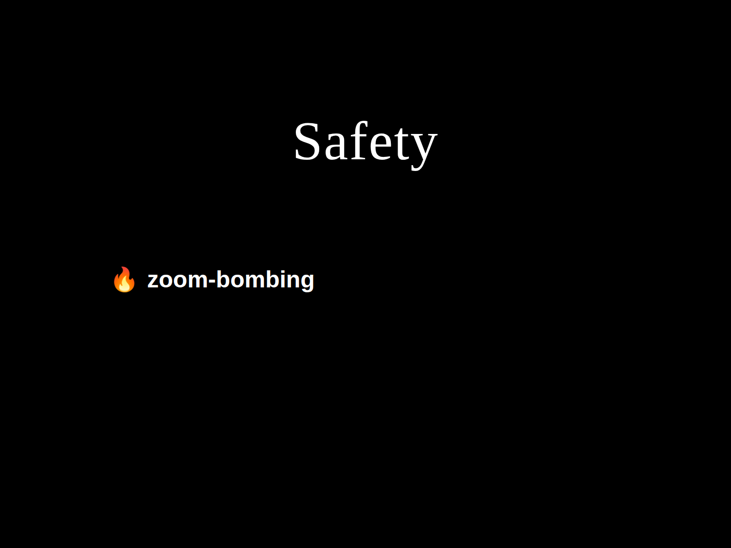Safety
🔥zoom-bombing